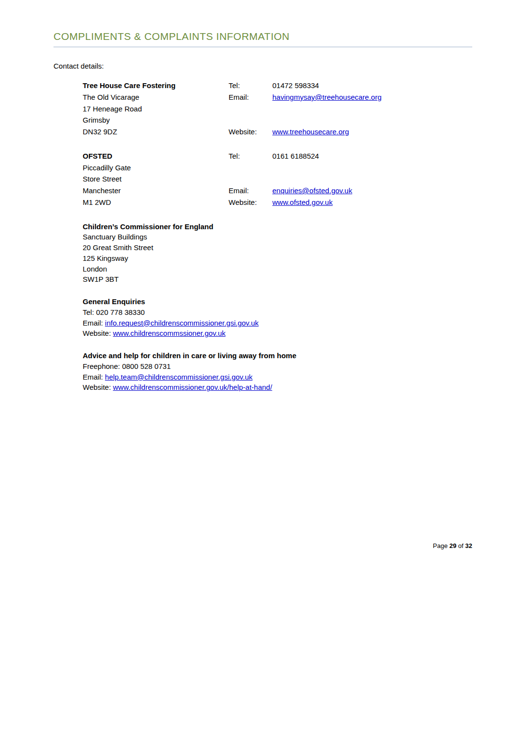COMPLIMENTS & COMPLAINTS INFORMATION
Contact details:
| Tree House Care Fostering | Tel: | 01472 598334 |
| The Old Vicarage | Email: | havingmysay@treehousecare.org |
| 17 Heneage Road | | |
| Grimsby | | |
| DN32 9DZ | Website: | www.treehousecare.org |
| OFSTED | Tel: | 0161 6188524 |
| Piccadilly Gate | | |
| Store Street | | |
| Manchester | Email: | enquiries@ofsted.gov.uk |
| M1 2WD | Website: | www.ofsted.gov.uk |
Children’s Commissioner for England
Sanctuary Buildings
20 Great Smith Street
125 Kingsway
London
SW1P 3BT
General Enquiries
Tel: 020 778 38330
Email: info.request@childrenscommissioner.gsi.gov.uk
Website: www.childrenscommssioner.gov.uk
Advice and help for children in care or living away from home
Freephone: 0800 528 0731
Email: help.team@childrenscommissioner.gsi.gov.uk
Website: www.childrenscommissioner.gov.uk/help-at-hand/
Page 29 of 32